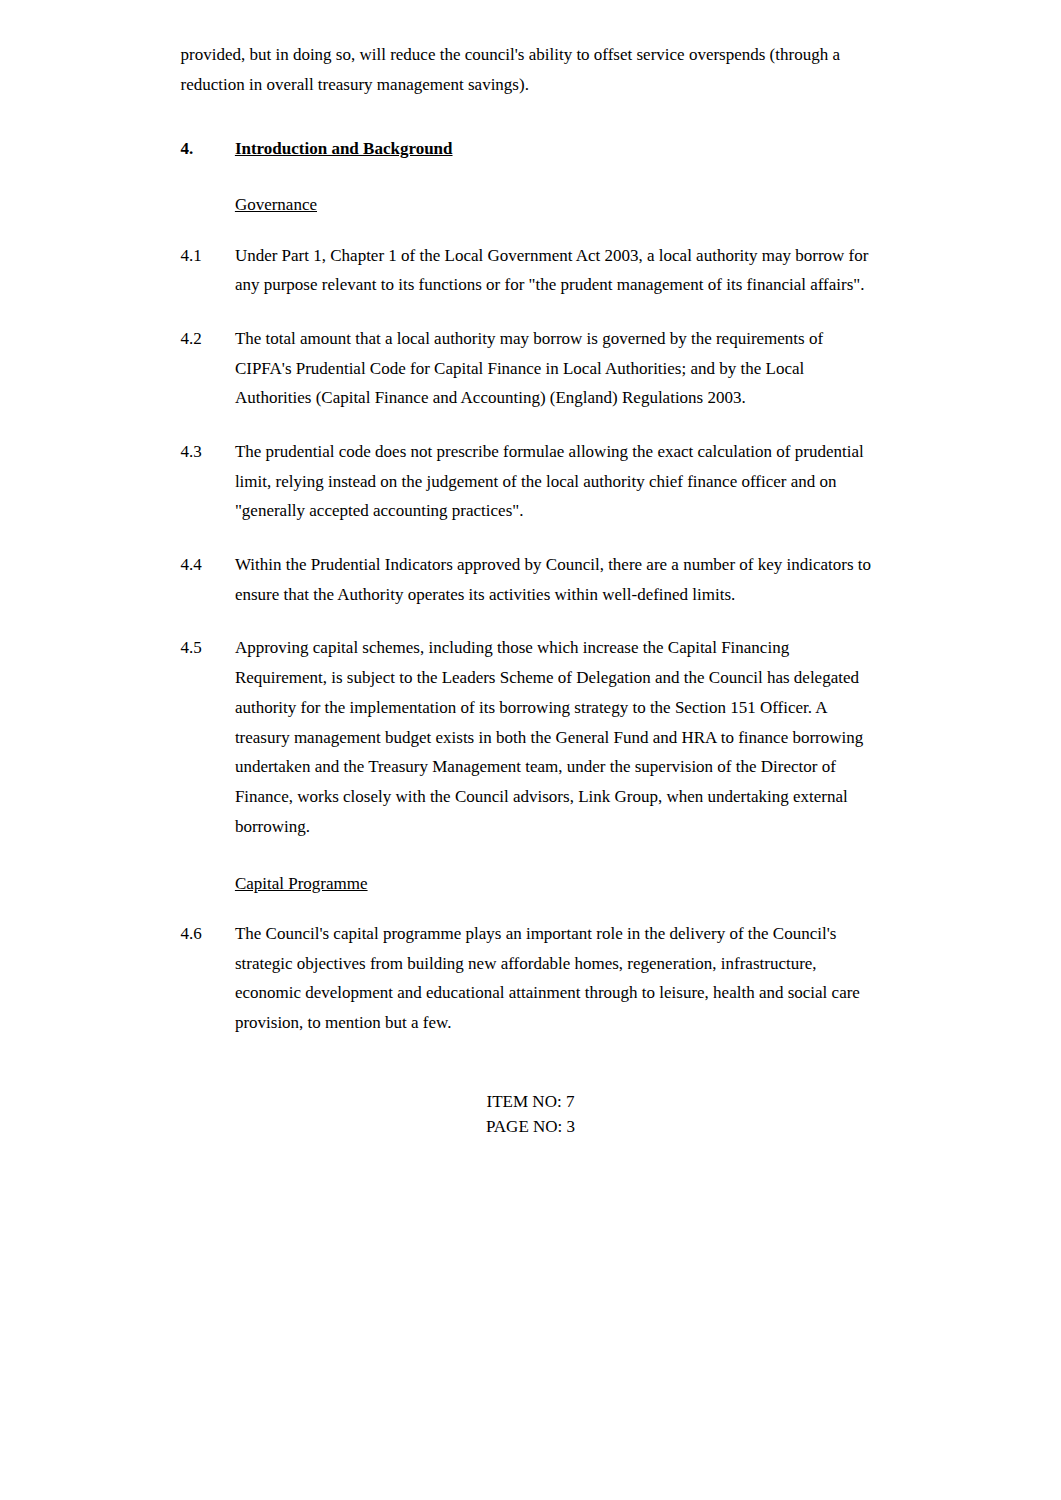provided, but in doing so, will reduce the council's ability to offset service overspends (through a reduction in overall treasury management savings).
4. Introduction and Background
Governance
4.1
Under Part 1, Chapter 1 of the Local Government Act 2003, a local authority may borrow for any purpose relevant to its functions or for "the prudent management of its financial affairs".
4.2
The total amount that a local authority may borrow is governed by the requirements of CIPFA's Prudential Code for Capital Finance in Local Authorities; and by the Local Authorities (Capital Finance and Accounting) (England) Regulations 2003.
4.3
The prudential code does not prescribe formulae allowing the exact calculation of prudential limit, relying instead on the judgement of the local authority chief finance officer and on "generally accepted accounting practices".
4.4
Within the Prudential Indicators approved by Council, there are a number of key indicators to ensure that the Authority operates its activities within well-defined limits.
4.5
Approving capital schemes, including those which increase the Capital Financing Requirement, is subject to the Leaders Scheme of Delegation and the Council has delegated authority for the implementation of its borrowing strategy to the Section 151 Officer. A treasury management budget exists in both the General Fund and HRA to finance borrowing undertaken and the Treasury Management team, under the supervision of the Director of Finance, works closely with the Council advisors, Link Group, when undertaking external borrowing.
Capital Programme
4.6
The Council's capital programme plays an important role in the delivery of the Council's strategic objectives from building new affordable homes, regeneration, infrastructure, economic development and educational attainment through to leisure, health and social care provision, to mention but a few.
ITEM NO: 7
PAGE NO: 3